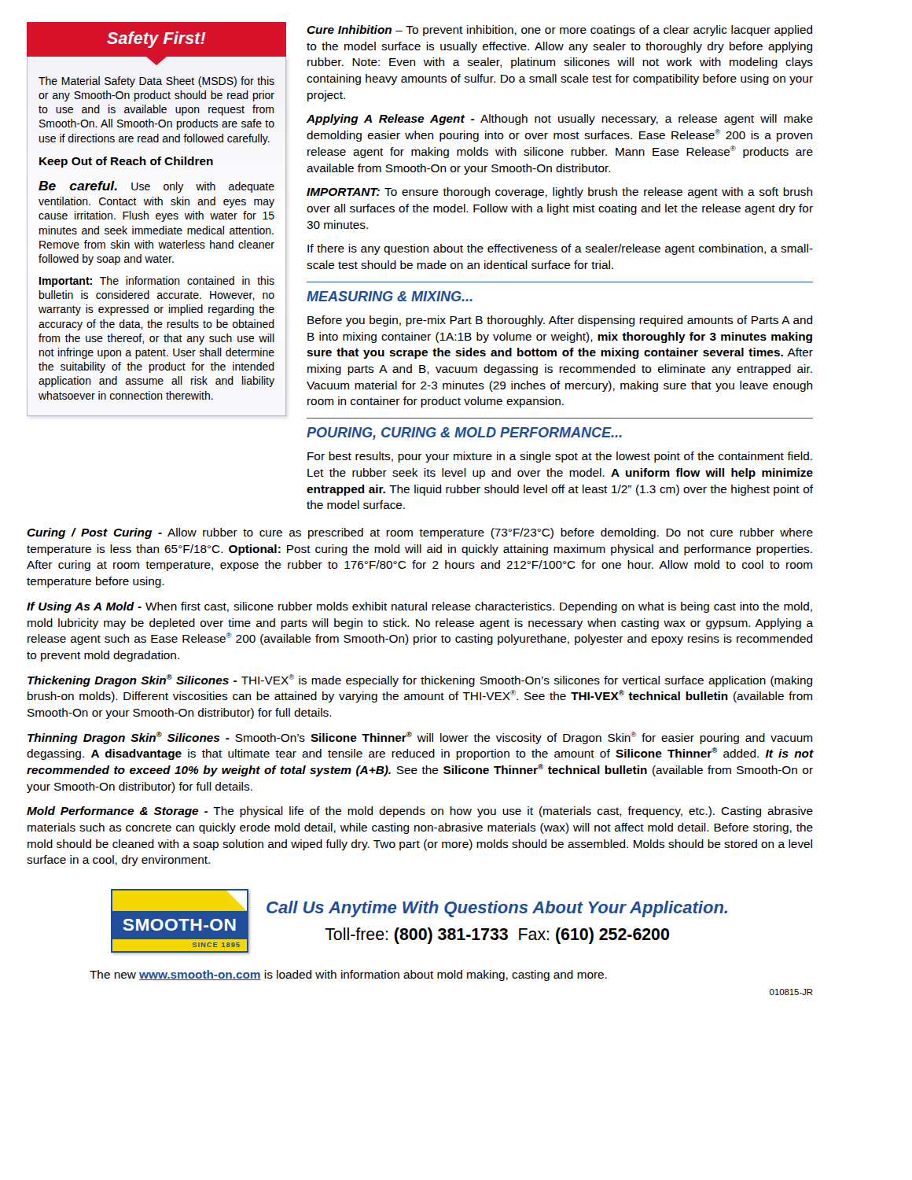Safety First!
The Material Safety Data Sheet (MSDS) for this or any Smooth-On product should be read prior to use and is available upon request from Smooth-On. All Smooth-On products are safe to use if directions are read and followed carefully.
Keep Out of Reach of Children
Be careful. Use only with adequate ventilation. Contact with skin and eyes may cause irritation. Flush eyes with water for 15 minutes and seek immediate medical attention. Remove from skin with waterless hand cleaner followed by soap and water.
Important: The information contained in this bulletin is considered accurate. However, no warranty is expressed or implied regarding the accuracy of the data, the results to be obtained from the use thereof, or that any such use will not infringe upon a patent. User shall determine the suitability of the product for the intended application and assume all risk and liability whatsoever in connection therewith.
Cure Inhibition – To prevent inhibition, one or more coatings of a clear acrylic lacquer applied to the model surface is usually effective. Allow any sealer to thoroughly dry before applying rubber. Note: Even with a sealer, platinum silicones will not work with modeling clays containing heavy amounts of sulfur. Do a small scale test for compatibility before using on your project.
Applying A Release Agent - Although not usually necessary, a release agent will make demolding easier when pouring into or over most surfaces. Ease Release® 200 is a proven release agent for making molds with silicone rubber. Mann Ease Release® products are available from Smooth-On or your Smooth-On distributor.
IMPORTANT: To ensure thorough coverage, lightly brush the release agent with a soft brush over all surfaces of the model. Follow with a light mist coating and let the release agent dry for 30 minutes.
If there is any question about the effectiveness of a sealer/release agent combination, a small-scale test should be made on an identical surface for trial.
MEASURING & MIXING...
Before you begin, pre-mix Part B thoroughly. After dispensing required amounts of Parts A and B into mixing container (1A:1B by volume or weight), mix thoroughly for 3 minutes making sure that you scrape the sides and bottom of the mixing container several times. After mixing parts A and B, vacuum degassing is recommended to eliminate any entrapped air. Vacuum material for 2-3 minutes (29 inches of mercury), making sure that you leave enough room in container for product volume expansion.
POURING, CURING & MOLD PERFORMANCE...
For best results, pour your mixture in a single spot at the lowest point of the containment field. Let the rubber seek its level up and over the model. A uniform flow will help minimize entrapped air. The liquid rubber should level off at least 1/2” (1.3 cm) over the highest point of the model surface.
Curing / Post Curing - Allow rubber to cure as prescribed at room temperature (73°F/23°C) before demolding. Do not cure rubber where temperature is less than 65°F/18°C. Optional: Post curing the mold will aid in quickly attaining maximum physical and performance properties. After curing at room temperature, expose the rubber to 176°F/80°C for 2 hours and 212°F/100°C for one hour. Allow mold to cool to room temperature before using.
If Using As A Mold - When first cast, silicone rubber molds exhibit natural release characteristics. Depending on what is being cast into the mold, mold lubricity may be depleted over time and parts will begin to stick. No release agent is necessary when casting wax or gypsum. Applying a release agent such as Ease Release® 200 (available from Smooth-On) prior to casting polyurethane, polyester and epoxy resins is recommended to prevent mold degradation.
Thickening Dragon Skin® Silicones - THI-VEX® is made especially for thickening Smooth-On’s silicones for vertical surface application (making brush-on molds). Different viscosities can be attained by varying the amount of THI-VEX®. See the THI-VEX® technical bulletin (available from Smooth-On or your Smooth-On distributor) for full details.
Thinning Dragon Skin® Silicones - Smooth-On’s Silicone Thinner® will lower the viscosity of Dragon Skin® for easier pouring and vacuum degassing. A disadvantage is that ultimate tear and tensile are reduced in proportion to the amount of Silicone Thinner® added. It is not recommended to exceed 10% by weight of total system (A+B). See the Silicone Thinner® technical bulletin (available from Smooth-On or your Smooth-On distributor) for full details.
Mold Performance & Storage - The physical life of the mold depends on how you use it (materials cast, frequency, etc.). Casting abrasive materials such as concrete can quickly erode mold detail, while casting non-abrasive materials (wax) will not affect mold detail. Before storing, the mold should be cleaned with a soap solution and wiped fully dry. Two part (or more) molds should be assembled. Molds should be stored on a level surface in a cool, dry environment.
SMOOTH-ON
SINCE 1895
Call Us Anytime With Questions About Your Application.
Toll-free: (800) 381-1733 Fax: (610) 252-6200
The new www.smooth-on.com is loaded with information about mold making, casting and more.
010815-JR